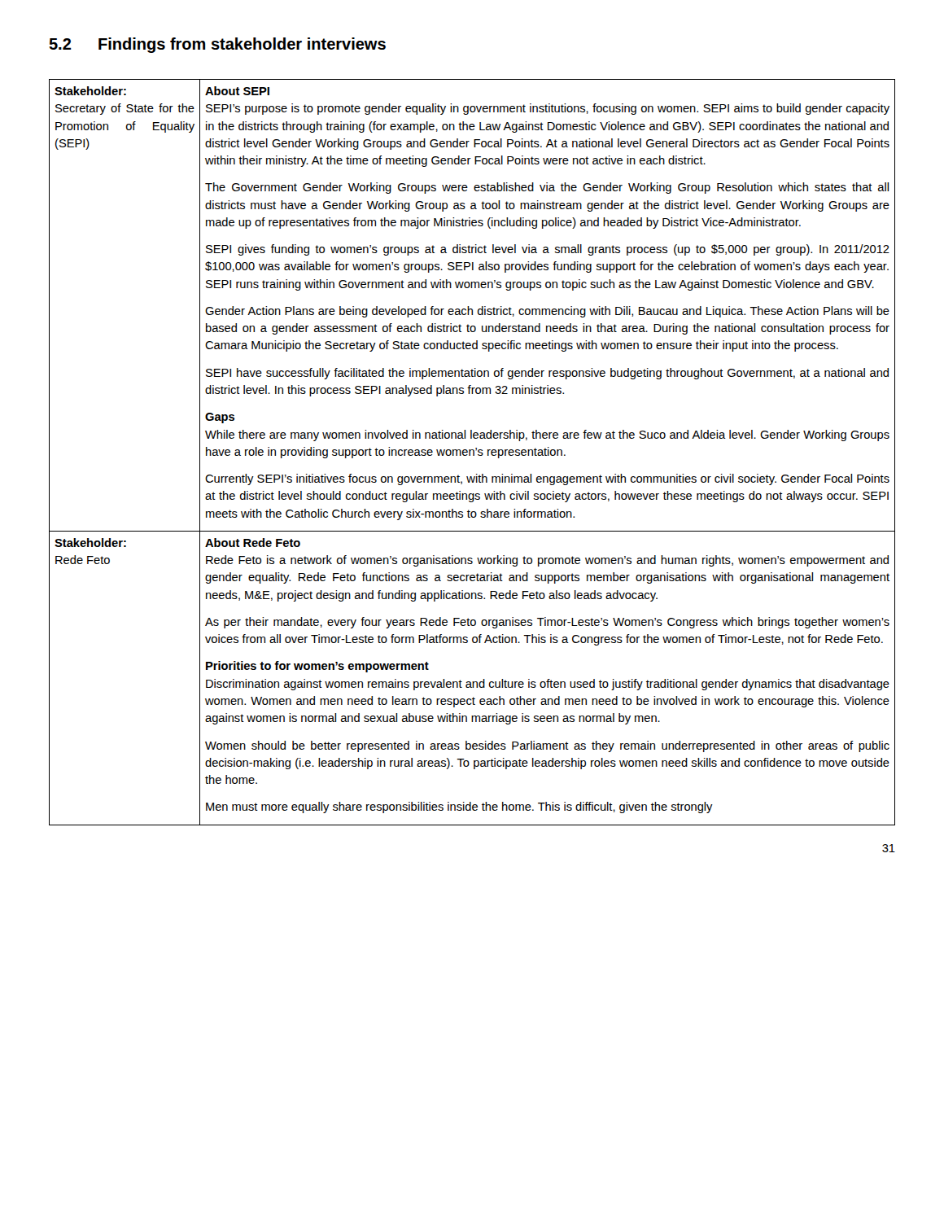5.2 Findings from stakeholder interviews
| Stakeholder: Secretary of State for the Promotion of Equality (SEPI) | About SEPI SEPI’s purpose is to promote gender equality in government institutions, focusing on women. SEPI aims to build gender capacity in the districts through training (for example, on the Law Against Domestic Violence and GBV). SEPI coordinates the national and district level Gender Working Groups and Gender Focal Points. At a national level General Directors act as Gender Focal Points within their ministry. At the time of meeting Gender Focal Points were not active in each district. The Government Gender Working Groups were established via the Gender Working Group Resolution which states that all districts must have a Gender Working Group as a tool to mainstream gender at the district level. Gender Working Groups are made up of representatives from the major Ministries (including police) and headed by District Vice-Administrator. SEPI gives funding to women’s groups at a district level via a small grants process (up to $5,000 per group). In 2011/2012 $100,000 was available for women’s groups. SEPI also provides funding support for the celebration of women’s days each year. SEPI runs training within Government and with women’s groups on topic such as the Law Against Domestic Violence and GBV. Gender Action Plans are being developed for each district, commencing with Dili, Baucau and Liquica. These Action Plans will be based on a gender assessment of each district to understand needs in that area. During the national consultation process for Camara Municipio the Secretary of State conducted specific meetings with women to ensure their input into the process. SEPI have successfully facilitated the implementation of gender responsive budgeting throughout Government, at a national and district level. In this process SEPI analysed plans from 32 ministries. Gaps While there are many women involved in national leadership, there are few at the Suco and Aldeia level. Gender Working Groups have a role in providing support to increase women’s representation. Currently SEPI’s initiatives focus on government, with minimal engagement with communities or civil society. Gender Focal Points at the district level should conduct regular meetings with civil society actors, however these meetings do not always occur. SEPI meets with the Catholic Church every six-months to share information. |
| Stakeholder: Rede Feto | About Rede Feto Rede Feto is a network of women’s organisations working to promote women’s and human rights, women’s empowerment and gender equality. Rede Feto functions as a secretariat and supports member organisations with organisational management needs, M&E, project design and funding applications. Rede Feto also leads advocacy. As per their mandate, every four years Rede Feto organises Timor-Leste’s Women’s Congress which brings together women’s voices from all over Timor-Leste to form Platforms of Action. This is a Congress for the women of Timor-Leste, not for Rede Feto. Priorities to for women’s empowerment Discrimination against women remains prevalent and culture is often used to justify traditional gender dynamics that disadvantage women. Women and men need to learn to respect each other and men need to be involved in work to encourage this. Violence against women is normal and sexual abuse within marriage is seen as normal by men. Women should be better represented in areas besides Parliament as they remain underrepresented in other areas of public decision-making (i.e. leadership in rural areas). To participate leadership roles women need skills and confidence to move outside the home. Men must more equally share responsibilities inside the home. This is difficult, given the strongly |
31